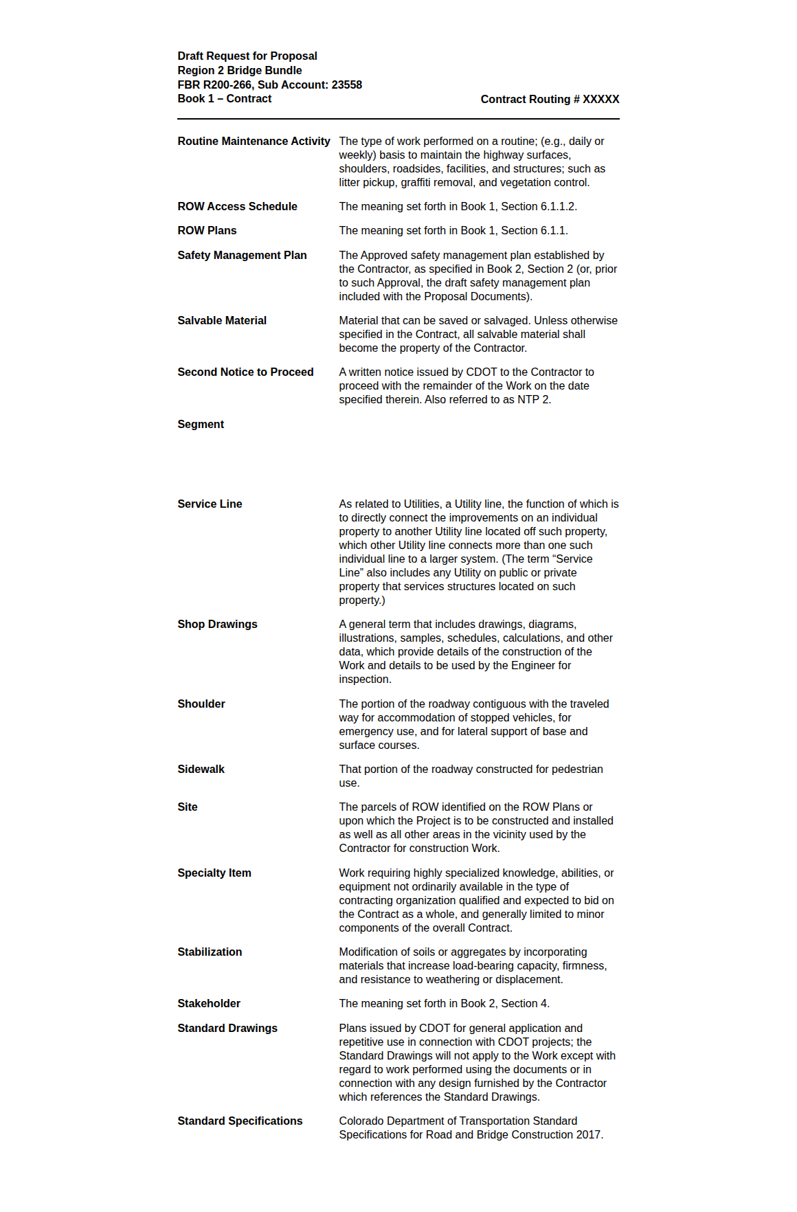Draft Request for Proposal
Region 2 Bridge Bundle
FBR R200-266, Sub Account: 23558
Book 1 – Contract
Contract Routing # XXXXX
| Routine Maintenance Activity | The type of work performed on a routine; (e.g., daily or weekly) basis to maintain the highway surfaces, shoulders, roadsides, facilities, and structures; such as litter pickup, graffiti removal, and vegetation control. |
| ROW Access Schedule | The meaning set forth in Book 1, Section 6.1.1.2. |
| ROW Plans | The meaning set forth in Book 1, Section 6.1.1. |
| Safety Management Plan | The Approved safety management plan established by the Contractor, as specified in Book 2, Section 2 (or, prior to such Approval, the draft safety management plan included with the Proposal Documents). |
| Salvable Material | Material that can be saved or salvaged. Unless otherwise specified in the Contract, all salvable material shall become the property of the Contractor. |
| Second Notice to Proceed | A written notice issued by CDOT to the Contractor to proceed with the remainder of the Work on the date specified therein. Also referred to as NTP 2. |
| Segment | |
| Service Line | As related to Utilities, a Utility line, the function of which is to directly connect the improvements on an individual property to another Utility line located off such property, which other Utility line connects more than one such individual line to a larger system. (The term “Service Line” also includes any Utility on public or private property that services structures located on such property.) |
| Shop Drawings | A general term that includes drawings, diagrams, illustrations, samples, schedules, calculations, and other data, which provide details of the construction of the Work and details to be used by the Engineer for inspection. |
| Shoulder | The portion of the roadway contiguous with the traveled way for accommodation of stopped vehicles, for emergency use, and for lateral support of base and surface courses. |
| Sidewalk | That portion of the roadway constructed for pedestrian use. |
| Site | The parcels of ROW identified on the ROW Plans or upon which the Project is to be constructed and installed as well as all other areas in the vicinity used by the Contractor for construction Work. |
| Specialty Item | Work requiring highly specialized knowledge, abilities, or equipment not ordinarily available in the type of contracting organization qualified and expected to bid on the Contract as a whole, and generally limited to minor components of the overall Contract. |
| Stabilization | Modification of soils or aggregates by incorporating materials that increase load-bearing capacity, firmness, and resistance to weathering or displacement. |
| Stakeholder | The meaning set forth in Book 2, Section 4. |
| Standard Drawings | Plans issued by CDOT for general application and repetitive use in connection with CDOT projects; the Standard Drawings will not apply to the Work except with regard to work performed using the documents or in connection with any design furnished by the Contractor which references the Standard Drawings. |
| Standard Specifications | Colorado Department of Transportation Standard Specifications for Road and Bridge Construction 2017. |